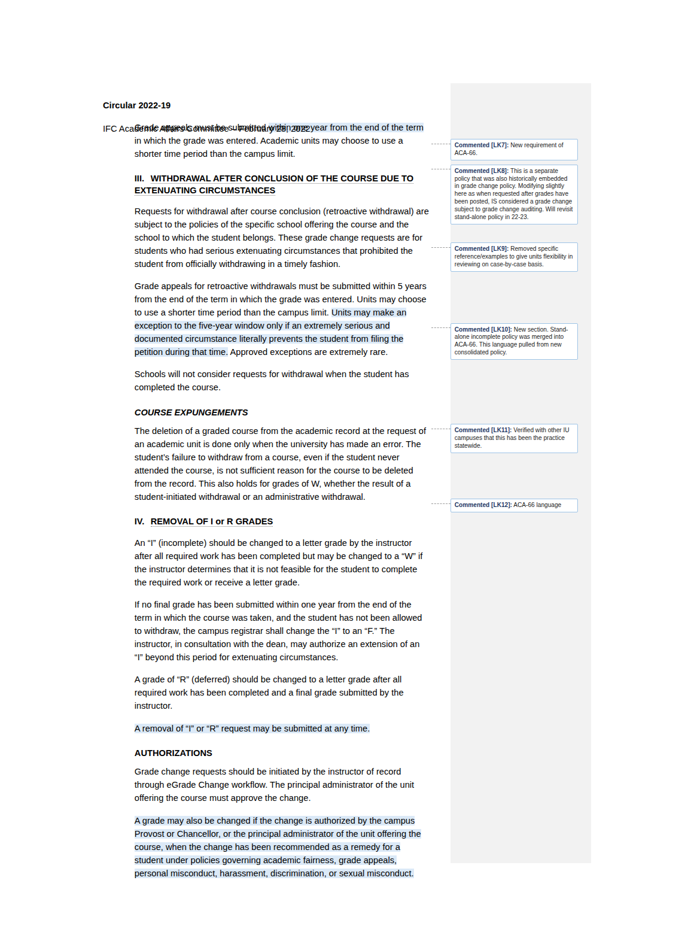Circular 2022-19
IFC Academic Affairs Committee – February 28, 2022
Grade appeals must be submitted within one year from the end of the term in which the grade was entered. Academic units may choose to use a shorter time period than the campus limit.
III. WITHDRAWAL AFTER CONCLUSION OF THE COURSE DUE TO EXTENUATING CIRCUMSTANCES
Requests for withdrawal after course conclusion (retroactive withdrawal) are subject to the policies of the specific school offering the course and the school to which the student belongs. These grade change requests are for students who had serious extenuating circumstances that prohibited the student from officially withdrawing in a timely fashion.
Grade appeals for retroactive withdrawals must be submitted within 5 years from the end of the term in which the grade was entered. Units may choose to use a shorter time period than the campus limit. Units may make an exception to the five-year window only if an extremely serious and documented circumstance literally prevents the student from filing the petition during that time. Approved exceptions are extremely rare.
Schools will not consider requests for withdrawal when the student has completed the course.
COURSE EXPUNGEMENTS
The deletion of a graded course from the academic record at the request of an academic unit is done only when the university has made an error. The student’s failure to withdraw from a course, even if the student never attended the course, is not sufficient reason for the course to be deleted from the record. This also holds for grades of W, whether the result of a student-initiated withdrawal or an administrative withdrawal.
IV. REMOVAL OF I or R GRADES
An “I” (incomplete) should be changed to a letter grade by the instructor after all required work has been completed but may be changed to a “W” if the instructor determines that it is not feasible for the student to complete the required work or receive a letter grade.
If no final grade has been submitted within one year from the end of the term in which the course was taken, and the student has not been allowed to withdraw, the campus registrar shall change the “I” to an “F.” The instructor, in consultation with the dean, may authorize an extension of an “I” beyond this period for extenuating circumstances.
A grade of “R” (deferred) should be changed to a letter grade after all required work has been completed and a final grade submitted by the instructor.
A removal of “I” or “R” request may be submitted at any time.
AUTHORIZATIONS
Grade change requests should be initiated by the instructor of record through eGrade Change workflow. The principal administrator of the unit offering the course must approve the change.
A grade may also be changed if the change is authorized by the campus Provost or Chancellor, or the principal administrator of the unit offering the course, when the change has been recommended as a remedy for a student under policies governing academic fairness, grade appeals, personal misconduct, harassment, discrimination, or sexual misconduct.
Commented [LK7]: New requirement of ACA-66.
Commented [LK8]: This is a separate policy that was also historically embedded in grade change policy. Modifying slightly here as when requested after grades have been posted, IS considered a grade change subject to grade change auditing. Will revisit stand-alone policy in 22-23.
Commented [LK9]: Removed specific reference/examples to give units flexibility in reviewing on case-by-case basis.
Commented [LK10]: New section. Stand-alone incomplete policy was merged into ACA-66. This language pulled from new consolidated policy.
Commented [LK11]: Verified with other IU campuses that this has been the practice statewide.
Commented [LK12]: ACA-66 language